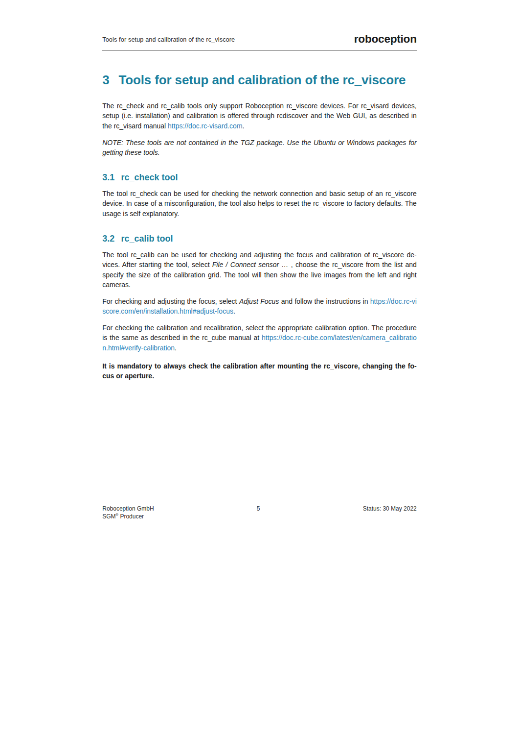Tools for setup and calibration of the rc_viscore
roboception
3 Tools for setup and calibration of the rc_viscore
The rc_check and rc_calib tools only support Roboception rc_viscore devices. For rc_visard devices, setup (i.e. installation) and calibration is offered through rcdiscover and the Web GUI, as described in the rc_visard manual https://doc.rc-visard.com.
NOTE: These tools are not contained in the TGZ package. Use the Ubuntu or Windows packages for getting these tools.
3.1rc_check tool
The tool rc_check can be used for checking the network connection and basic setup of an rc_viscore device. In case of a misconfiguration, the tool also helps to reset the rc_viscore to factory defaults. The usage is self explanatory.
3.2rc_calib tool
The tool rc_calib can be used for checking and adjusting the focus and calibration of rc_viscore devices. After starting the tool, select File / Connect sensor … , choose the rc_viscore from the list and specify the size of the calibration grid. The tool will then show the live images from the left and right cameras.
For checking and adjusting the focus, select Adjust Focus and follow the instructions in https://doc.rc-viscore.com/en/installation.html#adjust-focus.
For checking the calibration and recalibration, select the appropriate calibration option. The procedure is the same as described in the rc_cube manual at https://doc.rc-cube.com/latest/en/camera_calibration.html#verify-calibration.
It is mandatory to always check the calibration after mounting the rc_viscore, changing the focus or aperture.
Roboception GmbH
SGM® Producer
5
Status: 30 May 2022